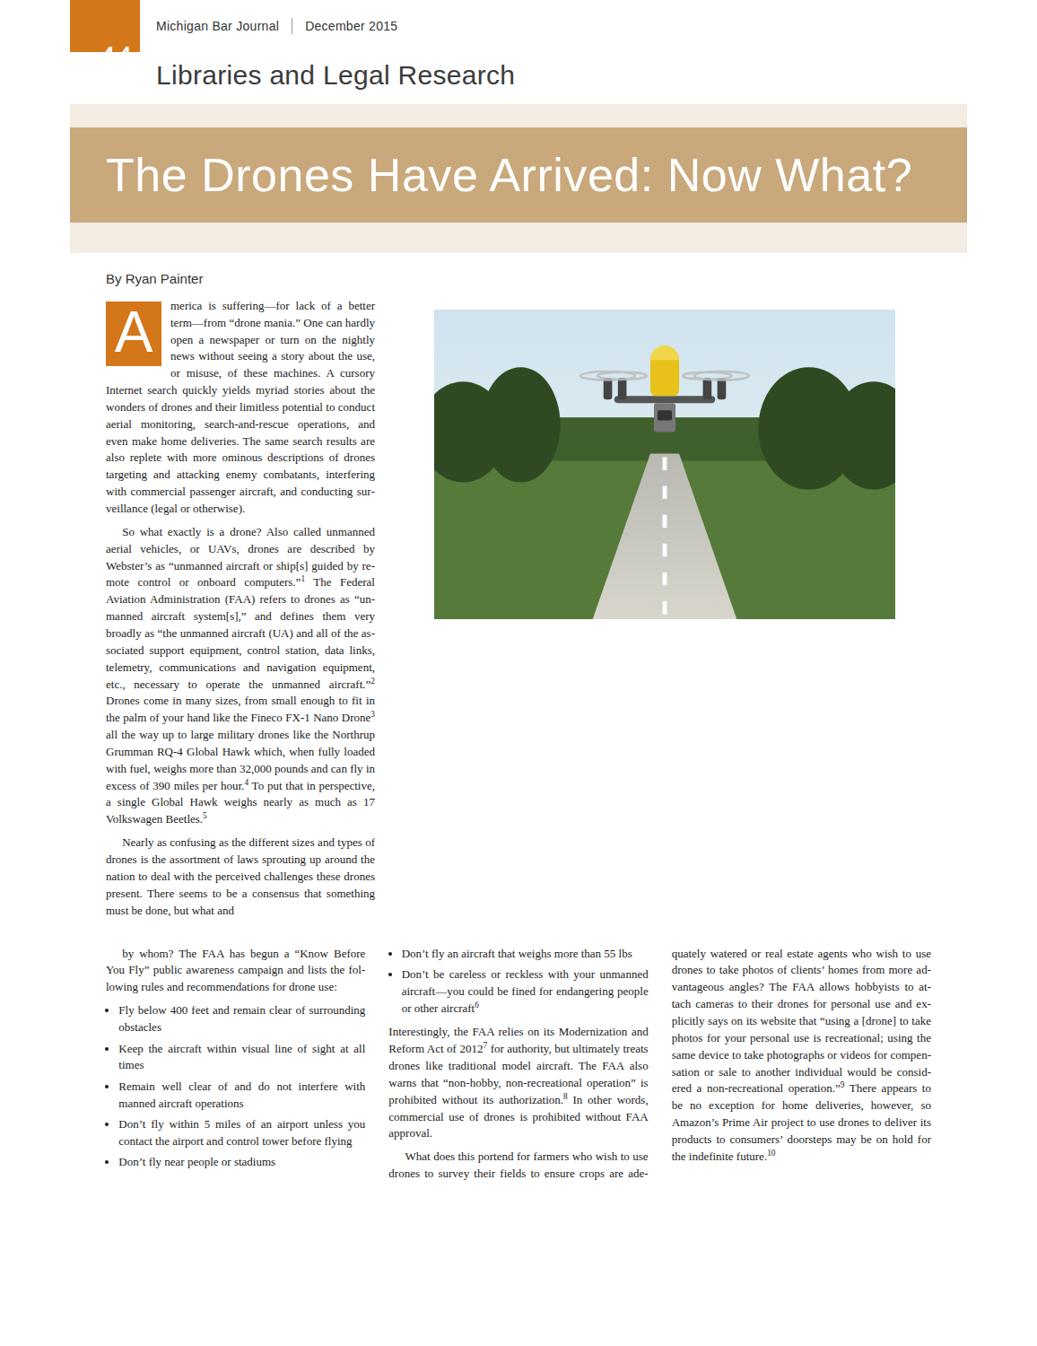44
Michigan Bar Journal December 2015
Libraries and Legal Research
The Drones Have Arrived: Now What?
By Ryan Painter
America is suffering—for lack of a better term—from “drone mania.” One can hardly open a newspaper or turn on the nightly news without seeing a story about the use, or misuse, of these machines. A cursory Internet search quickly yields myriad stories about the wonders of drones and their limitless potential to conduct aerial monitoring, search-and-rescue operations, and even make home deliveries. The same search results are also replete with more ominous descriptions of drones targeting and attacking enemy combatants, interfering with commercial passenger aircraft, and conducting surveillance (legal or otherwise).
So what exactly is a drone? Also called unmanned aerial vehicles, or UAVs, drones are described by Webster’s as “unmanned aircraft or ship[s] guided by remote control or onboard computers.”1 The Federal Aviation Administration (FAA) refers to drones as “unmanned aircraft system[s],” and defines them very broadly as “the unmanned aircraft (UA) and all of the associated support equipment, control station, data links, telemetry, communications and navigation equipment, etc., necessary to operate the unmanned aircraft.”2 Drones come in many sizes, from small enough to fit in the palm of your hand like the Fineco FX-1 Nano Drone3 all the way up to large military drones like the Northrup Grumman RQ-4 Global Hawk which, when fully loaded with fuel, weighs more than 32,000 pounds and can fly in excess of 390 miles per hour.4 To put that in perspective, a single Global Hawk weighs nearly as much as 17 Volkswagen Beetles.5
Nearly as confusing as the different sizes and types of drones is the assortment of laws sprouting up around the nation to deal with the perceived challenges these drones present. There seems to be a consensus that something must be done, but what and
by whom? The FAA has begun a “Know Before You Fly” public awareness campaign and lists the following rules and recommendations for drone use:
Fly below 400 feet and remain clear of surrounding obstacles
Keep the aircraft within visual line of sight at all times
Remain well clear of and do not interfere with manned aircraft operations
Don’t fly within 5 miles of an airport unless you contact the airport and control tower before flying
Don’t fly near people or stadiums
Don’t fly an aircraft that weighs more than 55 lbs
Don’t be careless or reckless with your unmanned aircraft—you could be fined for endangering people or other aircraft6
Interestingly, the FAA relies on its Modernization and Reform Act of 20127 for authority, but ultimately treats drones like traditional model aircraft. The FAA also warns that “non-hobby, non-recreational operation” is prohibited without its authorization.8 In other words, commercial use of drones is prohibited without FAA approval.
What does this portend for farmers who wish to use drones to survey their fields to ensure crops are adequately watered or real estate agents who wish to use drones to take photos of clients’ homes from more advantageous angles? The FAA allows hobbyists to attach cameras to their drones for personal use and explicitly says on its website that “using a [drone] to take photos for your personal use is recreational; using the same device to take photographs or videos for compensation or sale to another individual would be considered a non-recreational operation.”9 There appears to be no exception for home deliveries, however, so Amazon’s Prime Air project to use drones to deliver its products to consumers’ doorsteps may be on hold for the indefinite future.10